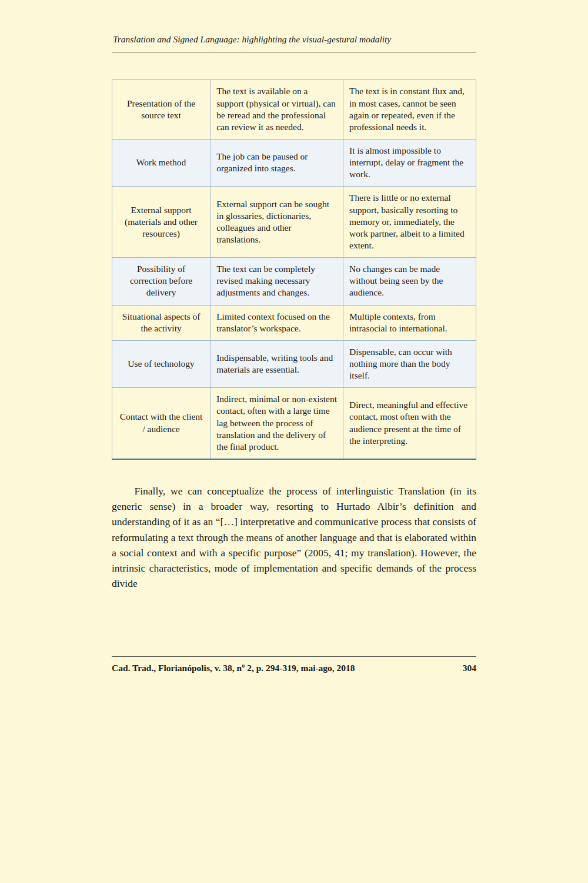Translation and Signed Language: highlighting the visual-gestural modality
| Presentation of the source text | The text is available on a support (physical or virtual), can be reread and the professional can review it as needed. | The text is in constant flux and, in most cases, cannot be seen again or repeated, even if the professional needs it. |
| Work method | The job can be paused or organized into stages. | It is almost impossible to interrupt, delay or fragment the work. |
| External support (materials and other resources) | External support can be sought in glossaries, dictionaries, colleagues and other translations. | There is little or no external support, basically resorting to memory or, immediately, the work partner, albeit to a limited extent. |
| Possibility of correction before delivery | The text can be completely revised making necessary adjustments and changes. | No changes can be made without being seen by the audience. |
| Situational aspects of the activity | Limited context focused on the translator’s workspace. | Multiple contexts, from intrasocial to international. |
| Use of technology | Indispensable, writing tools and materials are essential. | Dispensable, can occur with nothing more than the body itself. |
| Contact with the client / audience | Indirect, minimal or non-existent contact, often with a large time lag between the process of translation and the delivery of the final product. | Direct, meaningful and effective contact, most often with the audience present at the time of the interpreting. |
Finally, we can conceptualize the process of interlinguistic Translation (in its generic sense) in a broader way, resorting to Hurtado Albir’s definition and understanding of it as an “[…] interpretative and communicative process that consists of reformulating a text through the means of another language and that is elaborated within a social context and with a specific purpose” (2005, 41; my translation). However, the intrinsic characteristics, mode of implementation and specific demands of the process divide
Cad. Trad., Florianópolis, v. 38, nº 2, p. 294-319, mai-ago, 2018 304